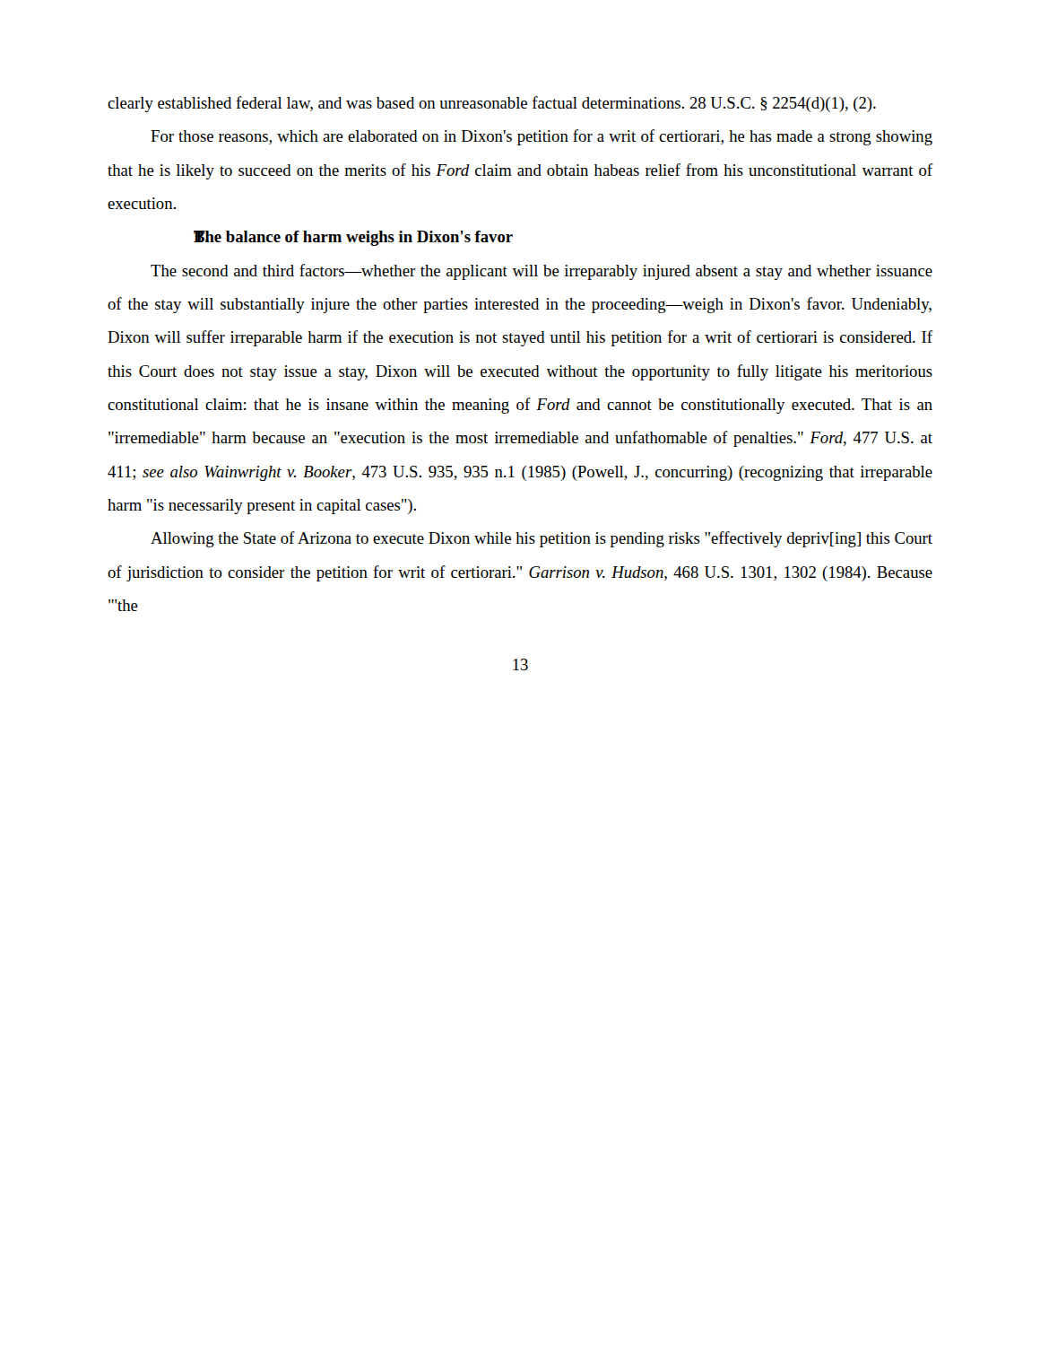clearly established federal law, and was based on unreasonable factual determinations. 28 U.S.C. § 2254(d)(1), (2).
For those reasons, which are elaborated on in Dixon's petition for a writ of certiorari, he has made a strong showing that he is likely to succeed on the merits of his Ford claim and obtain habeas relief from his unconstitutional warrant of execution.
B. The balance of harm weighs in Dixon's favor
The second and third factors—whether the applicant will be irreparably injured absent a stay and whether issuance of the stay will substantially injure the other parties interested in the proceeding—weigh in Dixon's favor. Undeniably, Dixon will suffer irreparable harm if the execution is not stayed until his petition for a writ of certiorari is considered. If this Court does not stay issue a stay, Dixon will be executed without the opportunity to fully litigate his meritorious constitutional claim: that he is insane within the meaning of Ford and cannot be constitutionally executed. That is an "irremediable" harm because an "execution is the most irremediable and unfathomable of penalties." Ford, 477 U.S. at 411; see also Wainwright v. Booker, 473 U.S. 935, 935 n.1 (1985) (Powell, J., concurring) (recognizing that irreparable harm "is necessarily present in capital cases").
Allowing the State of Arizona to execute Dixon while his petition is pending risks "effectively depriv[ing] this Court of jurisdiction to consider the petition for writ of certiorari." Garrison v. Hudson, 468 U.S. 1301, 1302 (1984). Because "'the
13